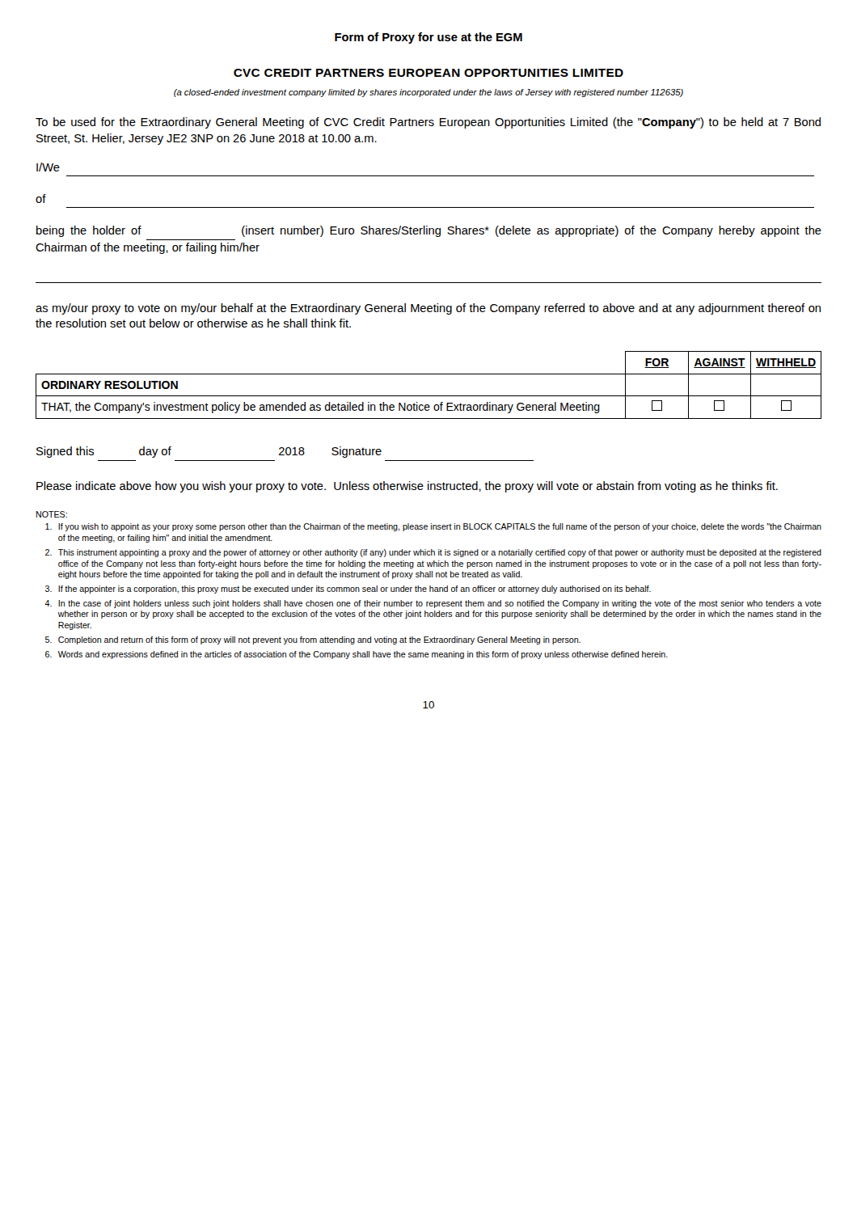Form of Proxy for use at the EGM
CVC CREDIT PARTNERS EUROPEAN OPPORTUNITIES LIMITED
(a closed-ended investment company limited by shares incorporated under the laws of Jersey with registered number 112635)
To be used for the Extraordinary General Meeting of CVC Credit Partners European Opportunities Limited (the "Company") to be held at 7 Bond Street, St. Helier, Jersey JE2 3NP on 26 June 2018 at 10.00 a.m.
I/We
of
being the holder of (insert number) Euro Shares/Sterling Shares* (delete as appropriate) of the Company hereby appoint the Chairman of the meeting, or failing him/her
as my/our proxy to vote on my/our behalf at the Extraordinary General Meeting of the Company referred to above and at any adjournment thereof on the resolution set out below or otherwise as he shall think fit.
| | FOR | AGAINST | WITHHELD |
| --- | --- | --- | --- |
| ORDINARY RESOLUTION | | | |
| THAT, the Company's investment policy be amended as detailed in the Notice of Extraordinary General Meeting | | | |
Signed this day of 2018 Signature
Please indicate above how you wish your proxy to vote. Unless otherwise instructed, the proxy will vote or abstain from voting as he thinks fit.
NOTES:
If you wish to appoint as your proxy some person other than the Chairman of the meeting, please insert in BLOCK CAPITALS the full name of the person of your choice, delete the words "the Chairman of the meeting, or failing him" and initial the amendment.
This instrument appointing a proxy and the power of attorney or other authority (if any) under which it is signed or a notarially certified copy of that power or authority must be deposited at the registered office of the Company not less than forty-eight hours before the time for holding the meeting at which the person named in the instrument proposes to vote or in the case of a poll not less than forty-eight hours before the time appointed for taking the poll and in default the instrument of proxy shall not be treated as valid.
If the appointer is a corporation, this proxy must be executed under its common seal or under the hand of an officer or attorney duly authorised on its behalf.
In the case of joint holders unless such joint holders shall have chosen one of their number to represent them and so notified the Company in writing the vote of the most senior who tenders a vote whether in person or by proxy shall be accepted to the exclusion of the votes of the other joint holders and for this purpose seniority shall be determined by the order in which the names stand in the Register.
Completion and return of this form of proxy will not prevent you from attending and voting at the Extraordinary General Meeting in person.
Words and expressions defined in the articles of association of the Company shall have the same meaning in this form of proxy unless otherwise defined herein.
10